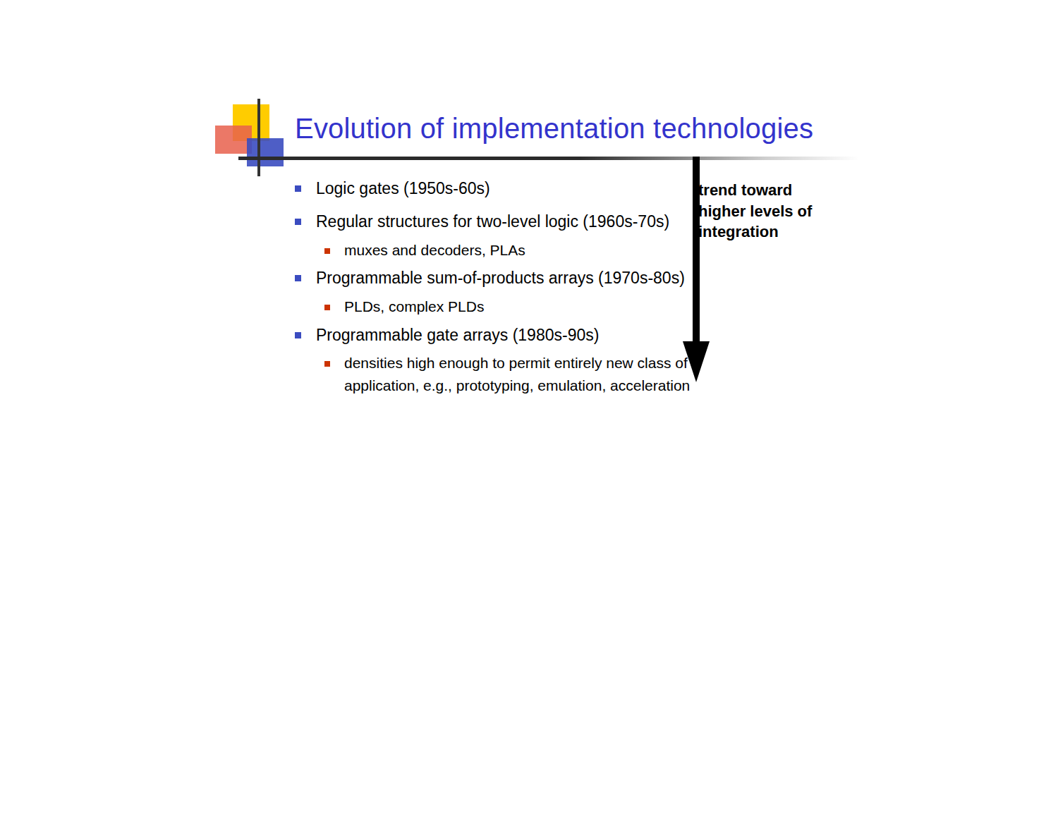Evolution of implementation technologies
Logic gates (1950s-60s)
Regular structures for two-level logic (1960s-70s)
muxes and decoders, PLAs
Programmable sum-of-products arrays (1970s-80s)
PLDs, complex PLDs
Programmable gate arrays (1980s-90s)
densities high enough to permit entirely new class of application, e.g., prototyping, emulation, acceleration
trend toward higher levels of integration